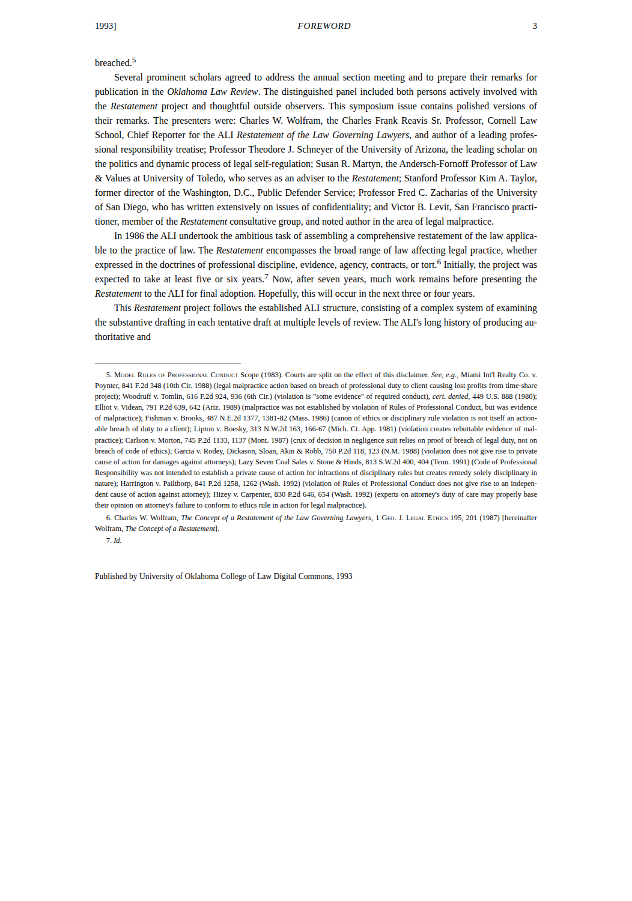1993] FOREWORD 3
breached.5
Several prominent scholars agreed to address the annual section meeting and to prepare their remarks for publication in the Oklahoma Law Review. The distinguished panel included both persons actively involved with the Restatement project and thoughtful outside observers. This symposium issue contains polished versions of their remarks. The presenters were: Charles W. Wolfram, the Charles Frank Reavis Sr. Professor, Cornell Law School, Chief Reporter for the ALI Restatement of the Law Governing Lawyers, and author of a leading professional responsibility treatise; Professor Theodore J. Schneyer of the University of Arizona, the leading scholar on the politics and dynamic process of legal self-regulation; Susan R. Martyn, the Andersch-Fornoff Professor of Law & Values at University of Toledo, who serves as an adviser to the Restatement; Stanford Professor Kim A. Taylor, former director of the Washington, D.C., Public Defender Service; Professor Fred C. Zacharias of the University of San Diego, who has written extensively on issues of confidentiality; and Victor B. Levit, San Francisco practitioner, member of the Restatement consultative group, and noted author in the area of legal malpractice.
In 1986 the ALI undertook the ambitious task of assembling a comprehensive restatement of the law applicable to the practice of law. The Restatement encompasses the broad range of law affecting legal practice, whether expressed in the doctrines of professional discipline, evidence, agency, contracts, or tort.6 Initially, the project was expected to take at least five or six years.7 Now, after seven years, much work remains before presenting the Restatement to the ALI for final adoption. Hopefully, this will occur in the next three or four years.
This Restatement project follows the established ALI structure, consisting of a complex system of examining the substantive drafting in each tentative draft at multiple levels of review. The ALI's long history of producing authoritative and
5. Model Rules of Professional Conduct Scope (1983). Courts are split on the effect of this disclaimer. See, e.g., Miami Int'l Realty Co. v. Poynter, 841 F.2d 348 (10th Cir. 1988) (legal malpractice action based on breach of professional duty to client causing lost profits from time-share project); Woodruff v. Tomlin, 616 F.2d 924, 936 (6th Cir.) (violation is "some evidence" of required conduct), cert. denied, 449 U.S. 888 (1980); Elliot v. Videan, 791 P.2d 639, 642 (Ariz. 1989) (malpractice was not established by violation of Rules of Professional Conduct, but was evidence of malpractice); Fishman v. Brooks, 487 N.E.2d 1377, 1381-82 (Mass. 1986) (canon of ethics or disciplinary rule violation is not itself an actionable breach of duty to a client); Lipton v. Boesky, 313 N.W.2d 163, 166-67 (Mich. Ct. App. 1981) (violation creates rebuttable evidence of malpractice); Carlson v. Morton, 745 P.2d 1133, 1137 (Mont. 1987) (crux of decision in negligence suit relies on proof of breach of legal duty, not on breach of code of ethics); Garcia v. Rodey, Dickason, Sloan, Akin & Robb, 750 P.2d 118, 123 (N.M. 1988) (violation does not give rise to private cause of action for damages against attorneys); Lazy Seven Coal Sales v. Stone & Hinds, 813 S.W.2d 400, 404 (Tenn. 1991) (Code of Professional Responsibility was not intended to establish a private cause of action for infractions of disciplinary rules but creates remedy solely disciplinary in nature); Harrington v. Pailthorp, 841 P.2d 1258, 1262 (Wash. 1992) (violation of Rules of Professional Conduct does not give rise to an independent cause of action against attorney); Hizey v. Carpenter, 830 P.2d 646, 654 (Wash. 1992) (experts on attorney's duty of care may properly base their opinion on attorney's failure to conform to ethics rule in action for legal malpractice).
6. Charles W. Wolfram, The Concept of a Restatement of the Law Governing Lawyers, 1 Geo. J. Legal Ethics 195, 201 (1987) [hereinafter Wolfram, The Concept of a Restatement].
7. Id.
Published by University of Oklahoma College of Law Digital Commons, 1993